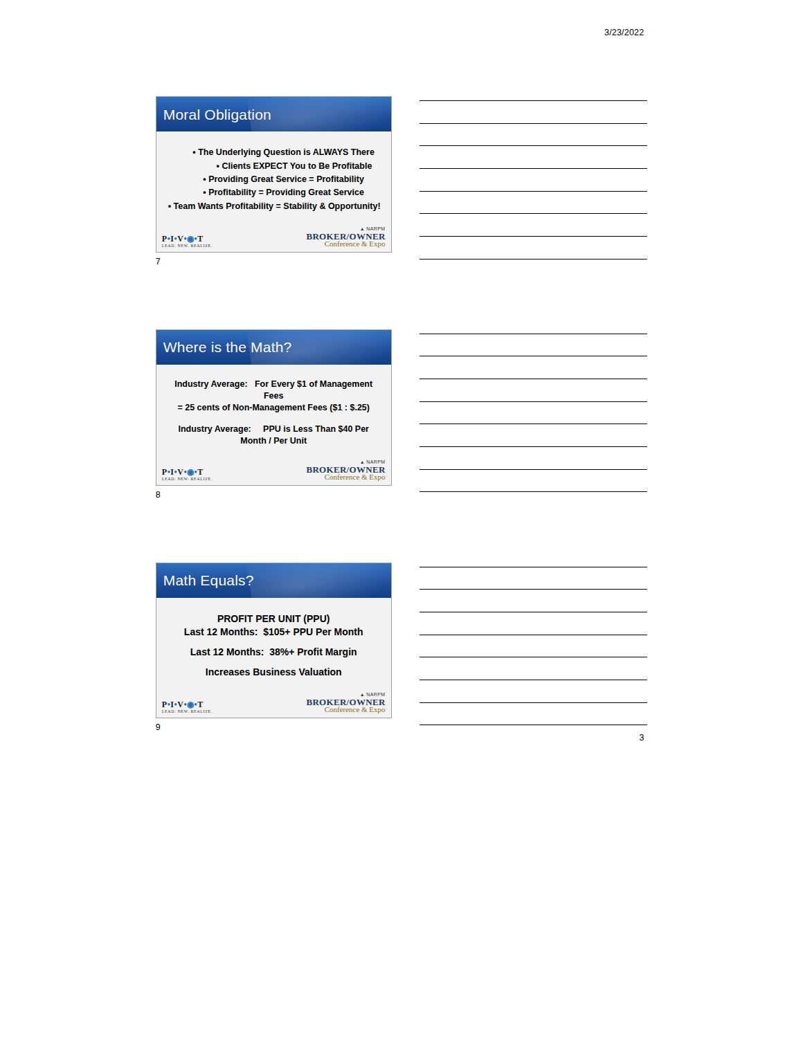3/23/2022
Moral Obligation
The Underlying Question is ALWAYS There
Clients EXPECT You to Be Profitable
Providing Great Service = Profitability
Profitability = Providing Great Service
Team Wants Profitability = Stability & Opportunity!
P•I•V•◉•T LEAD. NEW. REALIZE.
▲ NARPM BROKER/OWNER Conference & Expo
7
Where is the Math?
Industry Average: For Every $1 of Management Fees
= 25 cents of Non-Management Fees ($1 : $.25)
Industry Average: PPU is Less Than $40 Per
Month / Per Unit
P•I•V•◉•T LEAD. NEW. REALIZE.
▲ NARPM BROKER/OWNER Conference & Expo
8
Math Equals?
PROFIT PER UNIT (PPU)
Last 12 Months: $105+ PPU Per Month
Last 12 Months: 38%+ Profit Margin
Increases Business Valuation
P•I•V•◉•T LEAD. NEW. REALIZE.
▲ NARPM BROKER/OWNER Conference & Expo
9
3